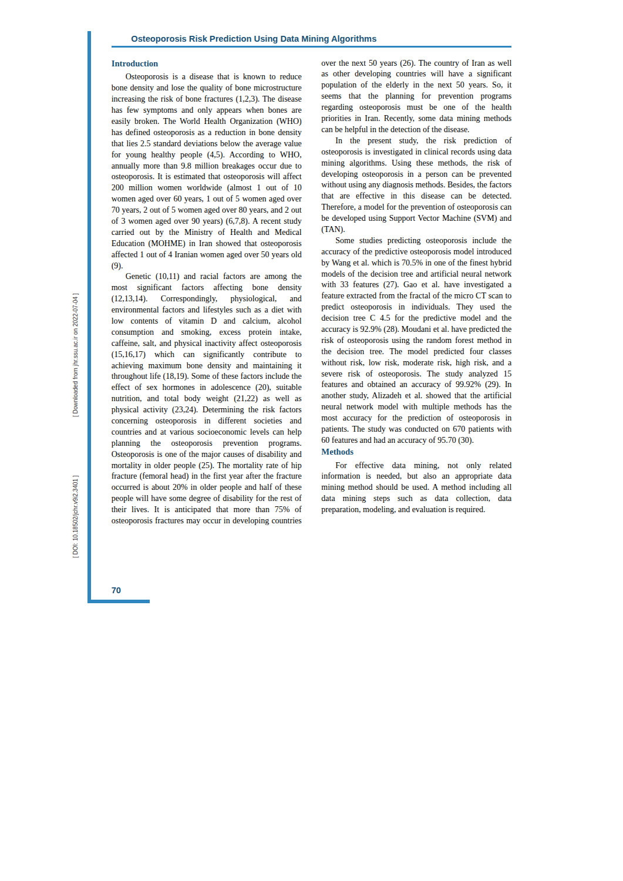[ DOI: 10.18502/jchr.v9i2.3401 ]
[ Downloaded from jhr.ssu.ac.ir on 2022-07-04 ]
Osteoporosis Risk Prediction Using Data Mining Algorithms
Introduction
Osteoporosis is a disease that is known to reduce bone density and lose the quality of bone microstructure increasing the risk of bone fractures (1,2,3). The disease has few symptoms and only appears when bones are easily broken. The World Health Organization (WHO) has defined osteoporosis as a reduction in bone density that lies 2.5 standard deviations below the average value for young healthy people (4,5). According to WHO, annually more than 9.8 million breakages occur due to osteoporosis. It is estimated that osteoporosis will affect 200 million women worldwide (almost 1 out of 10 women aged over 60 years, 1 out of 5 women aged over 70 years, 2 out of 5 women aged over 80 years, and 2 out of 3 women aged over 90 years) (6,7,8). A recent study carried out by the Ministry of Health and Medical Education (MOHME) in Iran showed that osteoporosis affected 1 out of 4 Iranian women aged over 50 years old (9).
Genetic (10,11) and racial factors are among the most significant factors affecting bone density (12,13,14). Correspondingly, physiological, and environmental factors and lifestyles such as a diet with low contents of vitamin D and calcium, alcohol consumption and smoking, excess protein intake, caffeine, salt, and physical inactivity affect osteoporosis (15,16,17) which can significantly contribute to achieving maximum bone density and maintaining it throughout life (18,19). Some of these factors include the effect of sex hormones in adolescence (20), suitable nutrition, and total body weight (21,22) as well as physical activity (23,24). Determining the risk factors concerning osteoporosis in different societies and countries and at various socioeconomic levels can help planning the osteoporosis prevention programs. Osteoporosis is one of the major causes of disability and mortality in older people (25). The mortality rate of hip fracture (femoral head) in the first year after the fracture occurred is about 20% in older people and half of these people will have some degree of disability for the rest of their lives. It is anticipated that more than 75% of osteoporosis fractures may occur in developing countries over the next 50 years (26). The country of Iran as well as other developing countries will have a significant population of the elderly in the next 50 years. So, it seems that the planning for prevention programs regarding osteoporosis must be one of the health priorities in Iran. Recently, some data mining methods can be helpful in the detection of the disease.
In the present study, the risk prediction of osteoporosis is investigated in clinical records using data mining algorithms. Using these methods, the risk of developing osteoporosis in a person can be prevented without using any diagnosis methods. Besides, the factors that are effective in this disease can be detected. Therefore, a model for the prevention of osteoporosis can be developed using Support Vector Machine (SVM) and (TAN).
Some studies predicting osteoporosis include the accuracy of the predictive osteoporosis model introduced by Wang et al. which is 70.5% in one of the finest hybrid models of the decision tree and artificial neural network with 33 features (27). Gao et al. have investigated a feature extracted from the fractal of the micro CT scan to predict osteoporosis in individuals. They used the decision tree C 4.5 for the predictive model and the accuracy is 92.9% (28). Moudani et al. have predicted the risk of osteoporosis using the random forest method in the decision tree. The model predicted four classes without risk, low risk, moderate risk, high risk, and a severe risk of osteoporosis. The study analyzed 15 features and obtained an accuracy of 99.92% (29). In another study, Alizadeh et al. showed that the artificial neural network model with multiple methods has the most accuracy for the prediction of osteoporosis in patients. The study was conducted on 670 patients with 60 features and had an accuracy of 95.70 (30).
Methods
For effective data mining, not only related information is needed, but also an appropriate data mining method should be used. A method including all data mining steps such as data collection, data preparation, modeling, and evaluation is required.
70